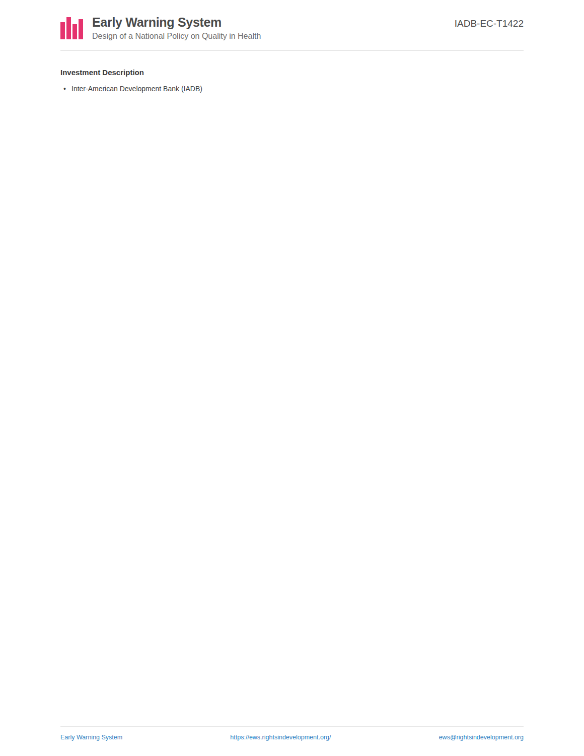Early Warning System
Design of a National Policy on Quality in Health
IADB-EC-T1422
Investment Description
Inter-American Development Bank (IADB)
Early Warning System
https://ews.rightsindevelopment.org/
ews@rightsindevelopment.org